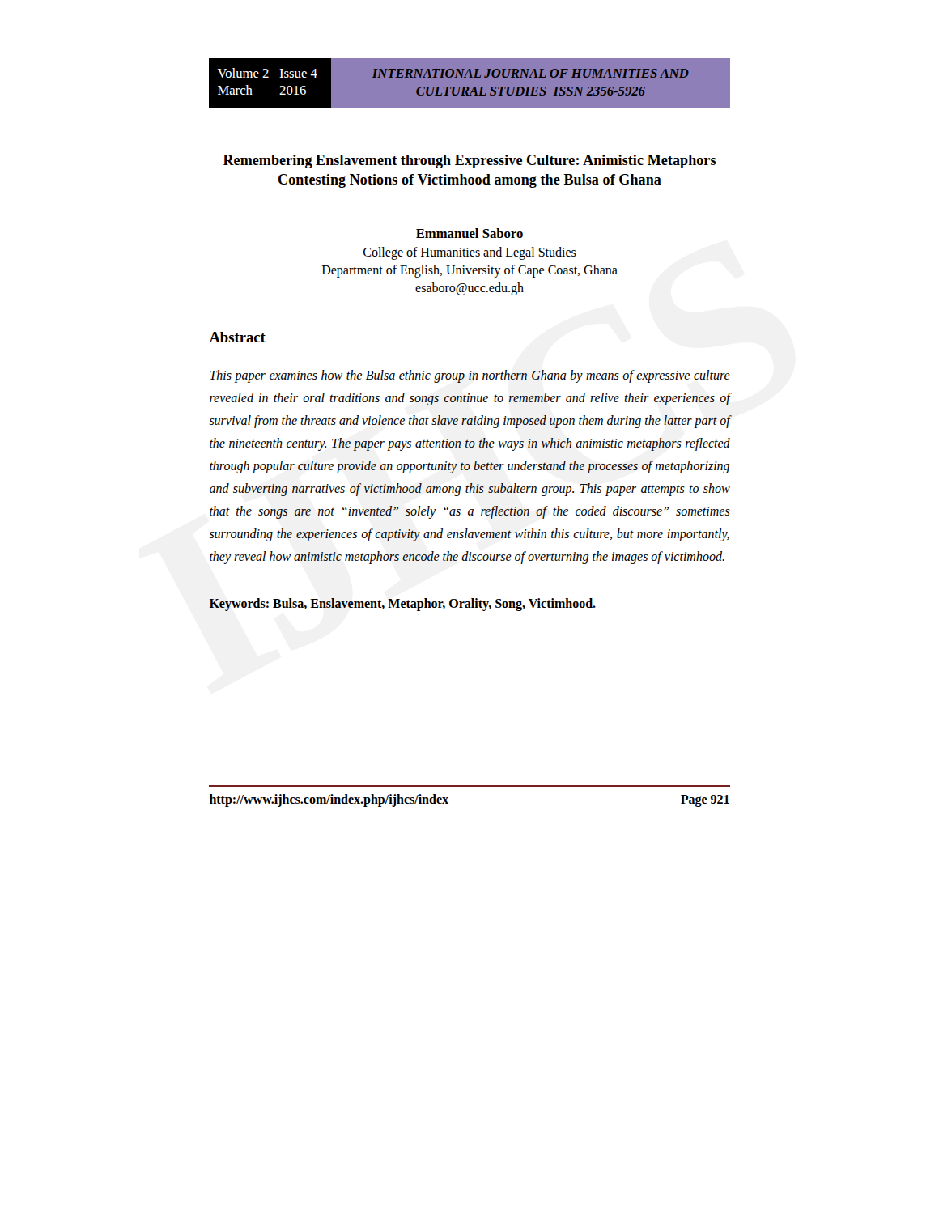Volume 2 Issue 4 March2016
INTERNATIONAL JOURNAL OF HUMANITIES AND CULTURAL STUDIES ISSN 2356-5926
IJHCS
Remembering Enslavement through Expressive Culture: Animistic Metaphors Contesting Notions of Victimhood among the Bulsa of Ghana
Emmanuel Saboro College of Humanities and Legal Studies Department of English, University of Cape Coast, Ghana esaboro@ucc.edu.gh
Abstract
This paper examines how the Bulsa ethnic group in northern Ghana by means of expressive culture revealed in their oral traditions and songs continue to remember and relive their experiences of survival from the threats and violence that slave raiding imposed upon them during the latter part of the nineteenth century. The paper pays attention to the ways in which animistic metaphors reflected through popular culture provide an opportunity to better understand the processes of metaphorizing and subverting narratives of victimhood among this subaltern group. This paper attempts to show that the songs are not “invented” solely “as a reflection of the coded discourse” sometimes surrounding the experiences of captivity and enslavement within this culture, but more importantly, they reveal how animistic metaphors encode the discourse of overturning the images of victimhood.
Keywords: Bulsa, Enslavement, Metaphor, Orality, Song, Victimhood.
http://www.ijhcs.com/index.php/ijhcs/index Page 921